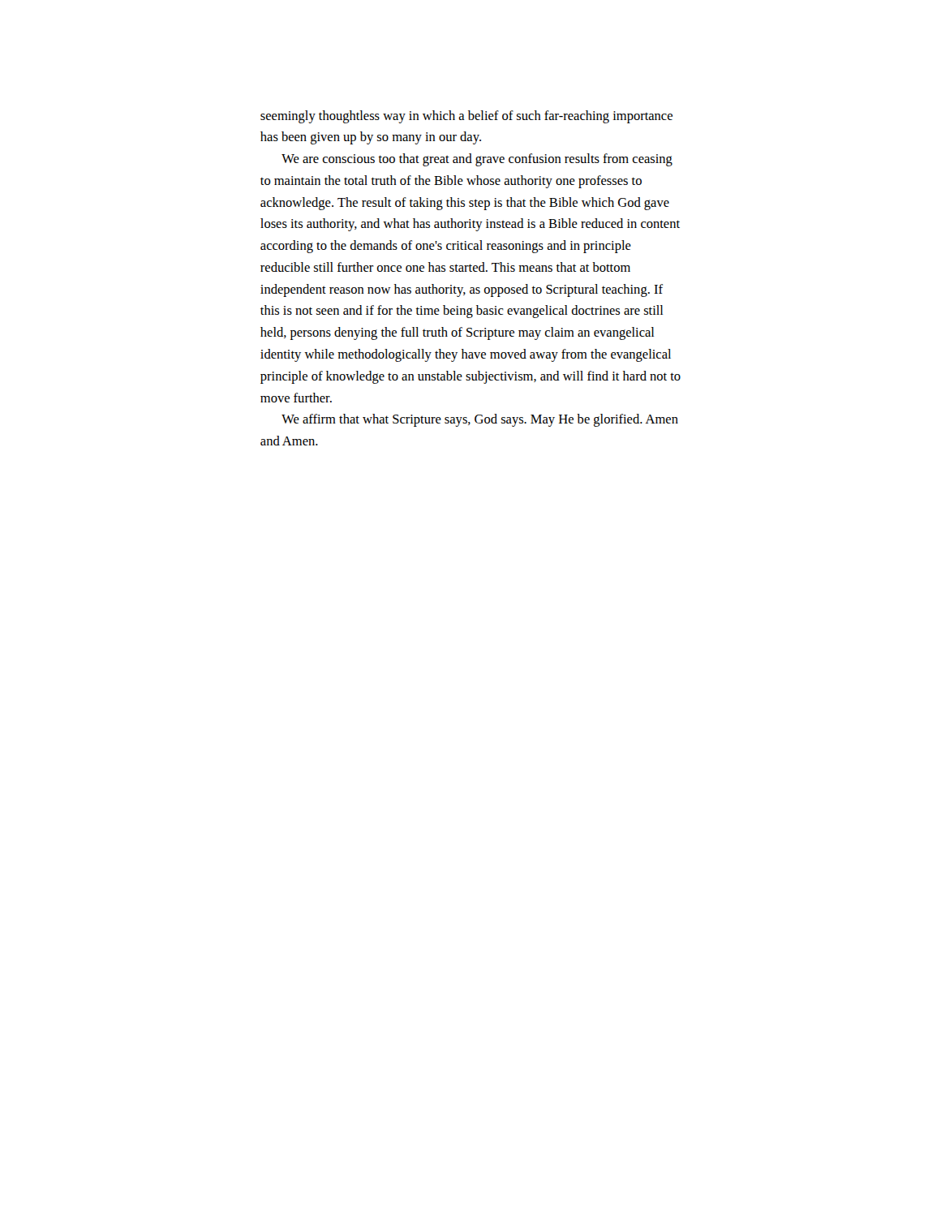seemingly thoughtless way in which a belief of such far-reaching importance has been given up by so many in our day.
We are conscious too that great and grave confusion results from ceasing to maintain the total truth of the Bible whose authority one professes to acknowledge. The result of taking this step is that the Bible which God gave loses its authority, and what has authority instead is a Bible reduced in content according to the demands of one's critical reasonings and in principle reducible still further once one has started. This means that at bottom independent reason now has authority, as opposed to Scriptural teaching. If this is not seen and if for the time being basic evangelical doctrines are still held, persons denying the full truth of Scripture may claim an evangelical identity while methodologically they have moved away from the evangelical principle of knowledge to an unstable subjectivism, and will find it hard not to move further.
We affirm that what Scripture says, God says. May He be glorified. Amen and Amen.